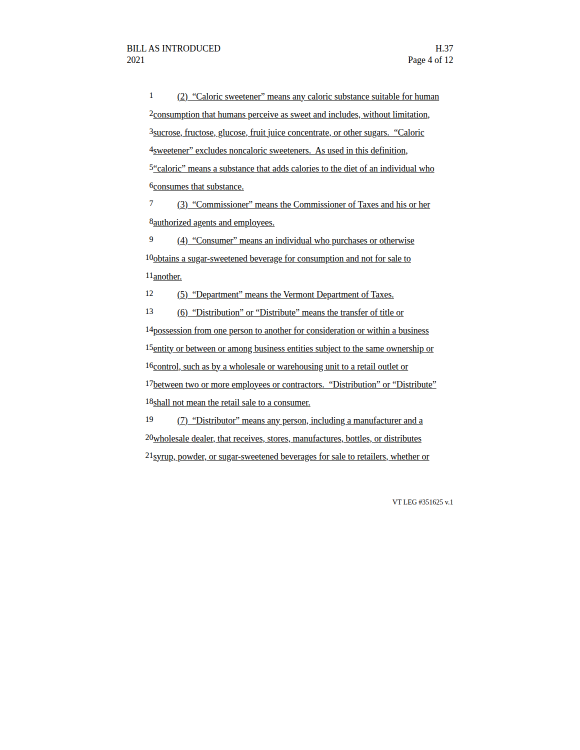BILL AS INTRODUCED
2021
H.37
Page 4 of 12
| 1 | (2) “Caloric sweetener” means any caloric substance suitable for human |
| 2 | consumption that humans perceive as sweet and includes, without limitation, |
| 3 | sucrose, fructose, glucose, fruit juice concentrate, or other sugars. “Caloric |
| 4 | sweetener” excludes noncaloric sweeteners. As used in this definition, |
| 5 | “caloric” means a substance that adds calories to the diet of an individual who |
| 6 | consumes that substance. |
| 7 | (3) “Commissioner” means the Commissioner of Taxes and his or her |
| 8 | authorized agents and employees. |
| 9 | (4) “Consumer” means an individual who purchases or otherwise |
| 10 | obtains a sugar-sweetened beverage for consumption and not for sale to |
| 11 | another. |
| 12 | (5) “Department” means the Vermont Department of Taxes. |
| 13 | (6) “Distribution” or “Distribute” means the transfer of title or |
| 14 | possession from one person to another for consideration or within a business |
| 15 | entity or between or among business entities subject to the same ownership or |
| 16 | control, such as by a wholesale or warehousing unit to a retail outlet or |
| 17 | between two or more employees or contractors. “Distribution” or “Distribute” |
| 18 | shall not mean the retail sale to a consumer. |
| 19 | (7) “Distributor” means any person, including a manufacturer and a |
| 20 | wholesale dealer, that receives, stores, manufactures, bottles, or distributes |
| 21 | syrup, powder, or sugar-sweetened beverages for sale to retailers, whether or |
VT LEG #351625 v.1